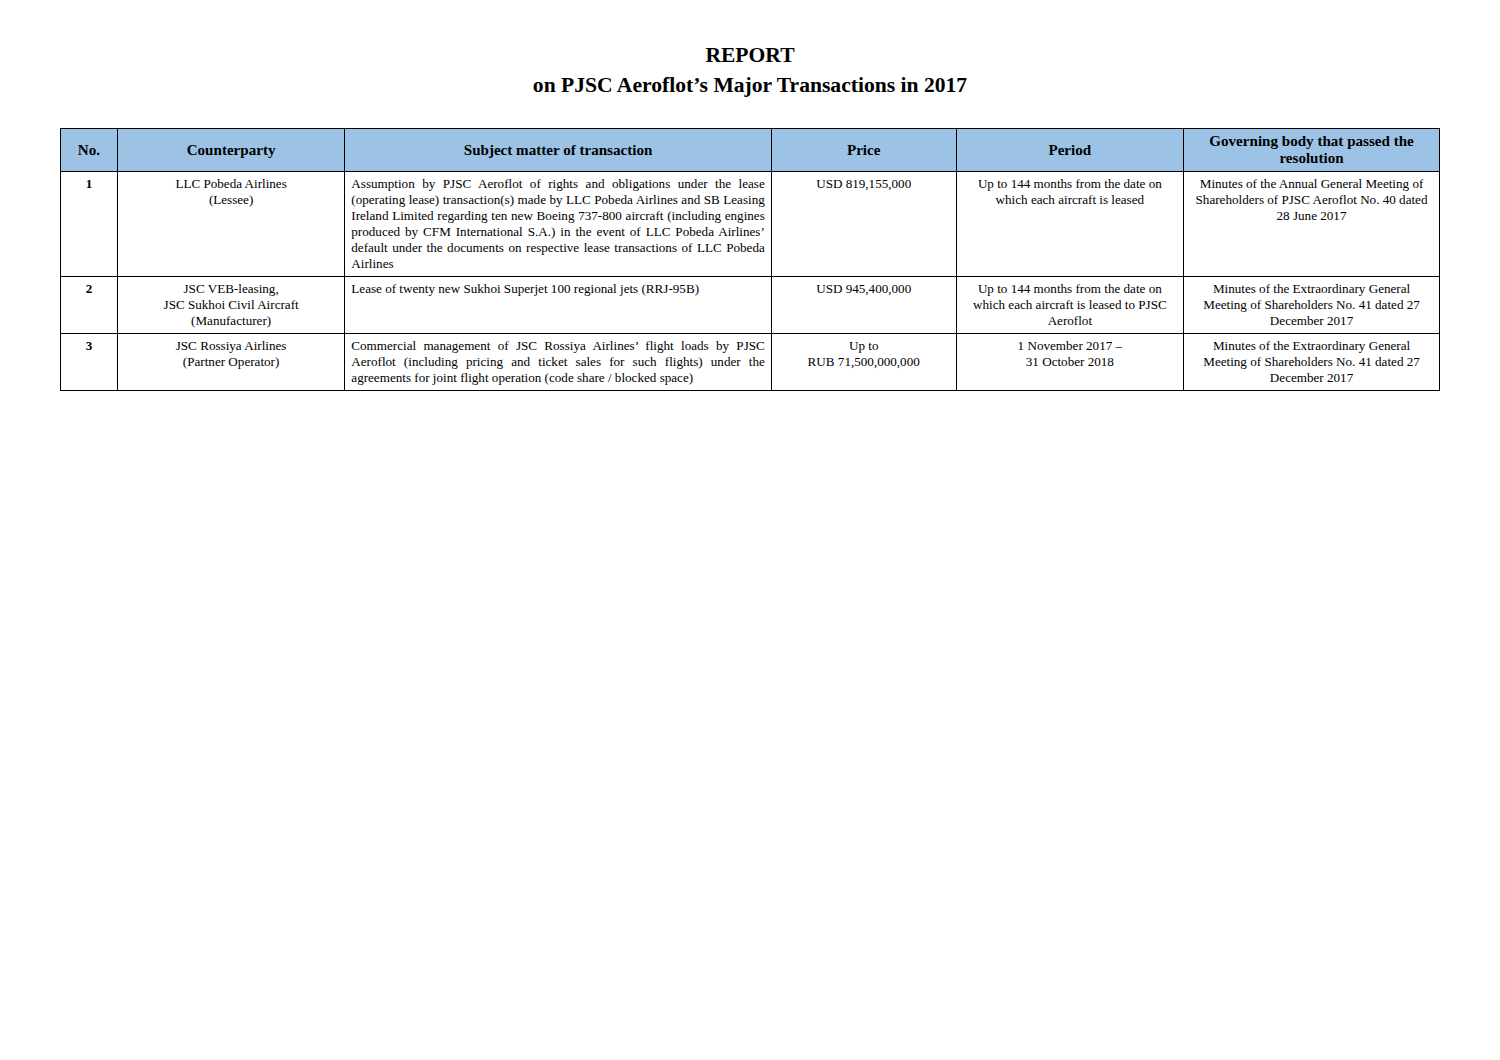REPORT
on PJSC Aeroflot’s Major Transactions in 2017
| No. | Counterparty | Subject matter of transaction | Price | Period | Governing body that passed the resolution |
| --- | --- | --- | --- | --- | --- |
| 1 | LLC Pobeda Airlines (Lessee) | Assumption by PJSC Aeroflot of rights and obligations under the lease (operating lease) transaction(s) made by LLC Pobeda Airlines and SB Leasing Ireland Limited regarding ten new Boeing 737-800 aircraft (including engines produced by CFM International S.A.) in the event of LLC Pobeda Airlines’ default under the documents on respective lease transactions of LLC Pobeda Airlines | USD 819,155,000 | Up to 144 months from the date on which each aircraft is leased | Minutes of the Annual General Meeting of Shareholders of PJSC Aeroflot No. 40 dated 28 June 2017 |
| 2 | JSC VEB-leasing, JSC Sukhoi Civil Aircraft (Manufacturer) | Lease of twenty new Sukhoi Superjet 100 regional jets (RRJ-95B) | USD 945,400,000 | Up to 144 months from the date on which each aircraft is leased to PJSC Aeroflot | Minutes of the Extraordinary General Meeting of Shareholders No. 41 dated 27 December 2017 |
| 3 | JSC Rossiya Airlines (Partner Operator) | Commercial management of JSC Rossiya Airlines’ flight loads by PJSC Aeroflot (including pricing and ticket sales for such flights) under the agreements for joint flight operation (code share / blocked space) | Up to RUB 71,500,000,000 | 1 November 2017 – 31 October 2018 | Minutes of the Extraordinary General Meeting of Shareholders No. 41 dated 27 December 2017 |